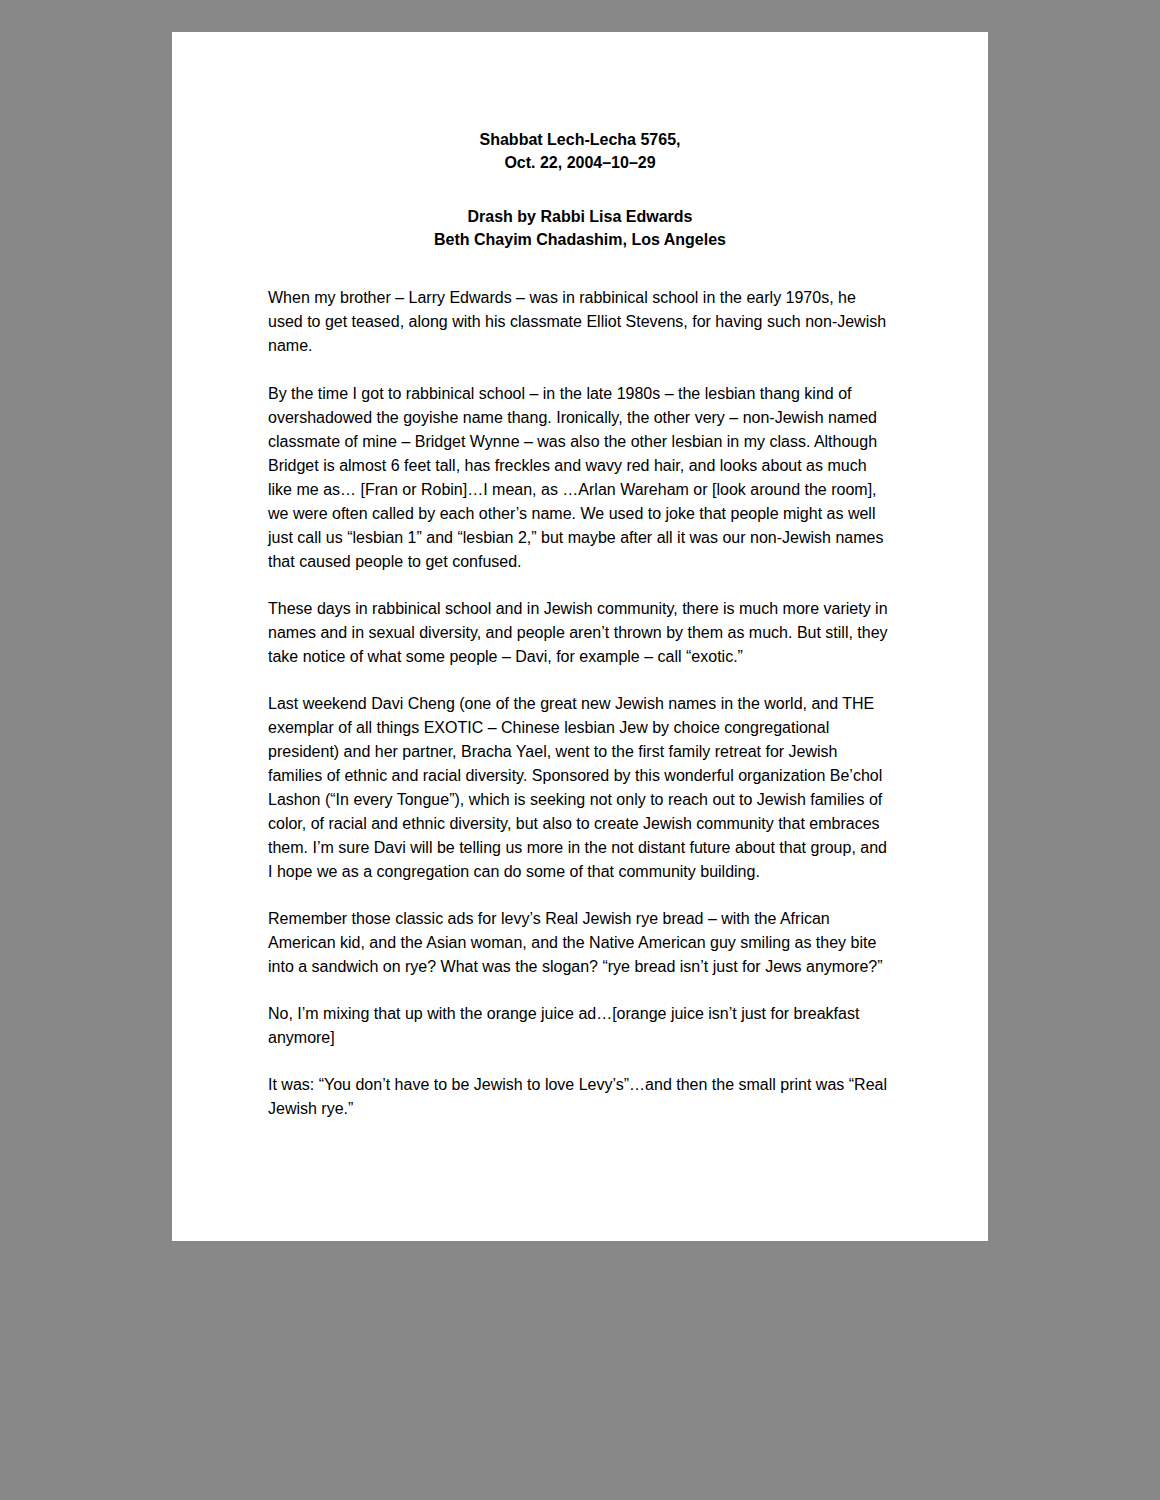Shabbat Lech-Lecha 5765,
Oct. 22, 2004–10–29
Drash by Rabbi Lisa Edwards
Beth Chayim Chadashim, Los Angeles
When my brother – Larry Edwards – was in rabbinical school in the early 1970s, he used to get teased, along with his classmate Elliot Stevens, for having such non-Jewish name.
By the time I got to rabbinical school – in the late 1980s – the lesbian thang kind of overshadowed the goyishe name thang. Ironically, the other very – non-Jewish named classmate of mine – Bridget Wynne – was also the other lesbian in my class. Although Bridget is almost 6 feet tall, has freckles and wavy red hair, and looks about as much like me as… [Fran or Robin]…I mean, as …Arlan Wareham or [look around the room], we were often called by each other’s name. We used to joke that people might as well just call us “lesbian 1” and “lesbian 2,” but maybe after all it was our non-Jewish names that caused people to get confused.
These days in rabbinical school and in Jewish community, there is much more variety in names and in sexual diversity, and people aren’t thrown by them as much. But still, they take notice of what some people – Davi, for example – call “exotic.”
Last weekend Davi Cheng (one of the great new Jewish names in the world, and THE exemplar of all things EXOTIC – Chinese lesbian Jew by choice congregational president) and her partner, Bracha Yael, went to the first family retreat for Jewish families of ethnic and racial diversity. Sponsored by this wonderful organization Be’chol Lashon (“In every Tongue”), which is seeking not only to reach out to Jewish families of color, of racial and ethnic diversity, but also to create Jewish community that embraces them. I’m sure Davi will be telling us more in the not distant future about that group, and I hope we as a congregation can do some of that community building.
Remember those classic ads for levy’s Real Jewish rye bread – with the African American kid, and the Asian woman, and the Native American guy smiling as they bite into a sandwich on rye? What was the slogan? “rye bread isn’t just for Jews anymore?”
No, I’m mixing that up with the orange juice ad…[orange juice isn’t just for breakfast anymore]
It was: “You don’t have to be Jewish to love Levy’s”…and then the small print was “Real Jewish rye.”